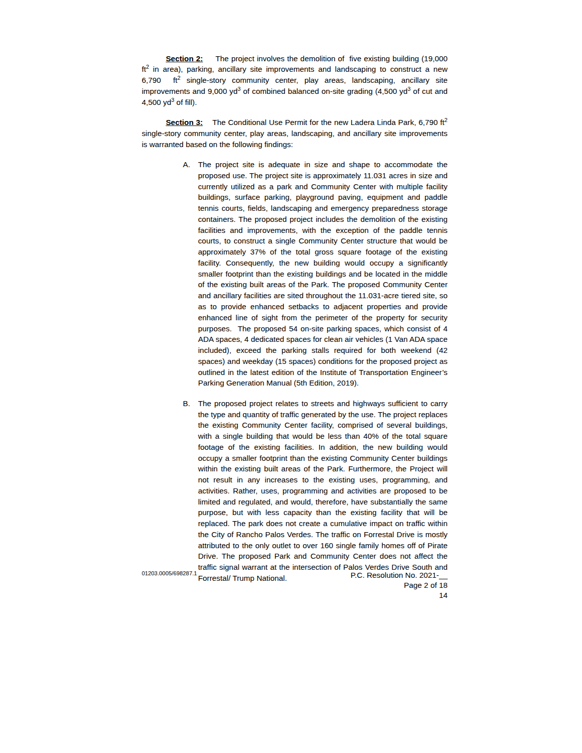Section 2: The project involves the demolition of five existing building (19,000 ft2 in area), parking, ancillary site improvements and landscaping to construct a new 6,790 ft2 single-story community center, play areas, landscaping, ancillary site improvements and 9,000 yd3 of combined balanced on-site grading (4,500 yd3 of cut and 4,500 yd3 of fill).
Section 3: The Conditional Use Permit for the new Ladera Linda Park, 6,790 ft2 single-story community center, play areas, landscaping, and ancillary site improvements is warranted based on the following findings:
The project site is adequate in size and shape to accommodate the proposed use. The project site is approximately 11.031 acres in size and currently utilized as a park and Community Center with multiple facility buildings, surface parking, playground paving, equipment and paddle tennis courts, fields, landscaping and emergency preparedness storage containers. The proposed project includes the demolition of the existing facilities and improvements, with the exception of the paddle tennis courts, to construct a single Community Center structure that would be approximately 37% of the total gross square footage of the existing facility. Consequently, the new building would occupy a significantly smaller footprint than the existing buildings and be located in the middle of the existing built areas of the Park. The proposed Community Center and ancillary facilities are sited throughout the 11.031-acre tiered site, so as to provide enhanced setbacks to adjacent properties and provide enhanced line of sight from the perimeter of the property for security purposes. The proposed 54 on-site parking spaces, which consist of 4 ADA spaces, 4 dedicated spaces for clean air vehicles (1 Van ADA space included), exceed the parking stalls required for both weekend (42 spaces) and weekday (15 spaces) conditions for the proposed project as outlined in the latest edition of the Institute of Transportation Engineer’s Parking Generation Manual (5th Edition, 2019).
The proposed project relates to streets and highways sufficient to carry the type and quantity of traffic generated by the use. The project replaces the existing Community Center facility, comprised of several buildings, with a single building that would be less than 40% of the total square footage of the existing facilities. In addition, the new building would occupy a smaller footprint than the existing Community Center buildings within the existing built areas of the Park. Furthermore, the Project will not result in any increases to the existing uses, programming, and activities. Rather, uses, programming and activities are proposed to be limited and regulated, and would, therefore, have substantially the same purpose, but with less capacity than the existing facility that will be replaced. The park does not create a cumulative impact on traffic within the City of Rancho Palos Verdes. The traffic on Forrestal Drive is mostly attributed to the only outlet to over 160 single family homes off of Pirate Drive. The proposed Park and Community Center does not affect the traffic signal warrant at the intersection of Palos Verdes Drive South and Forrestal/ Trump National.
01203.0005/698287.1
P.C. Resolution No. 2021-__
Page 2 of 18
14